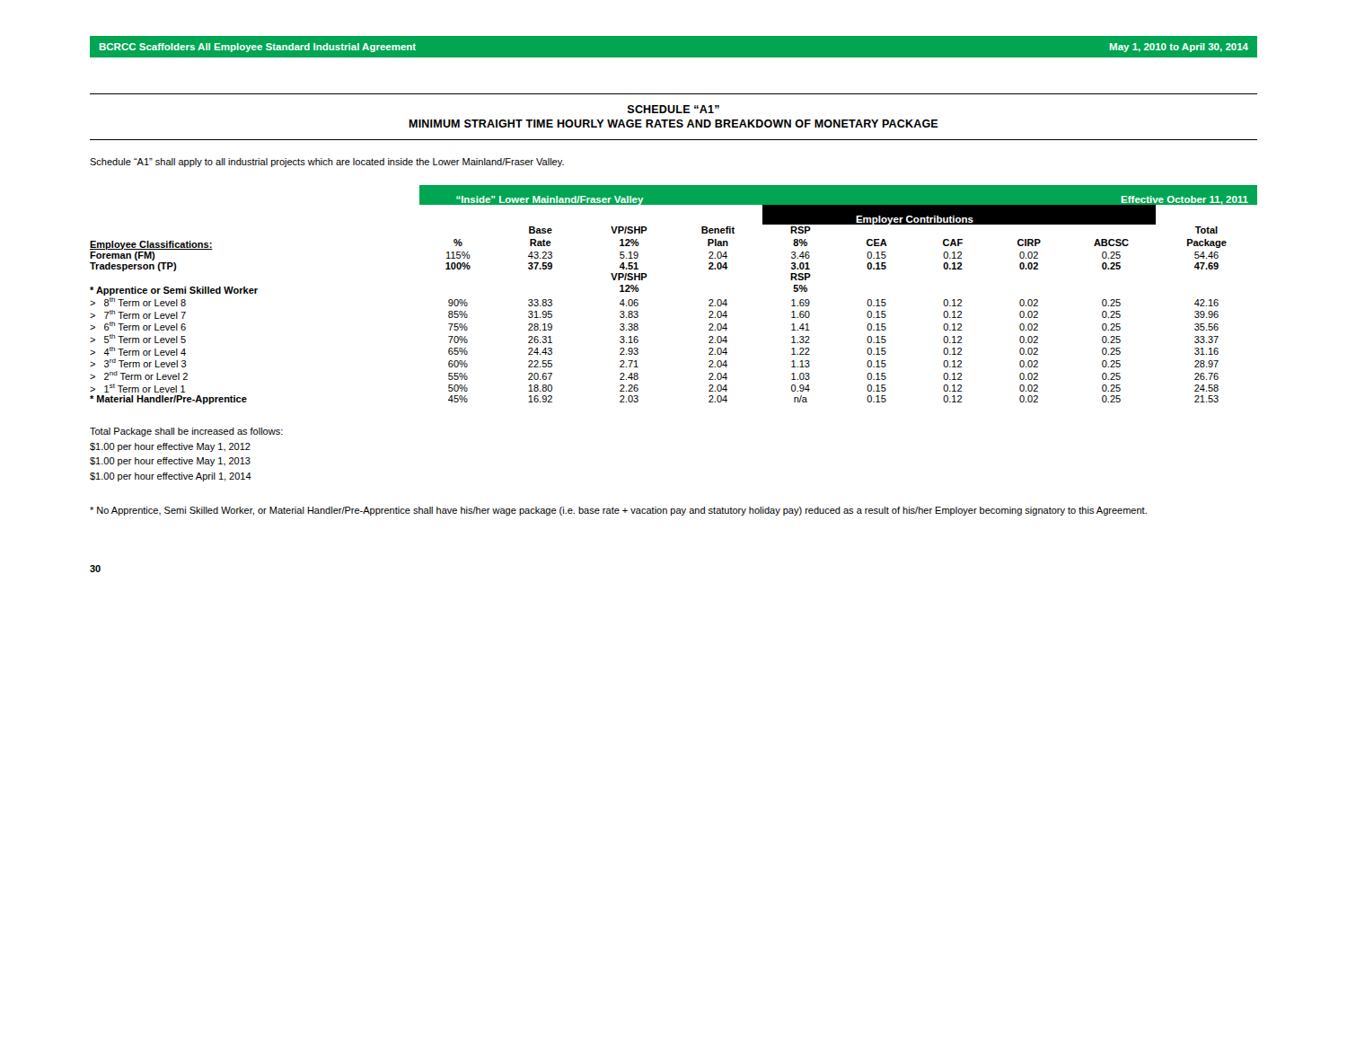BCRCC Scaffolders All Employee Standard Industrial Agreement May 1, 2010 to April 30, 2014
SCHEDULE “A1”
MINIMUM STRAIGHT TIME HOURLY WAGE RATES AND BREAKDOWN OF MONETARY PACKAGE
Schedule “A1” shall apply to all industrial projects which are located inside the Lower Mainland/Fraser Valley.
| | “Inside” Lower Mainland/Fraser Valley | Effective October 11, 2011 |
| | | Employer Contributions | | |
| Employee Classifications: | % | Base Rate | VP/SHP 12% | Benefit Plan | RSP 8% | CEA | CAF | CIRP | ABCSC | Total Package |
| Foreman (FM) | 115% | 43.23 | 5.19 | 2.04 | 3.46 | 0.15 | 0.12 | 0.02 | 0.25 | 54.46 |
| Tradesperson (TP) | 100% | 37.59 | 4.51 | 2.04 | 3.01 | 0.15 | 0.12 | 0.02 | 0.25 | 47.69 |
| * Apprentice or Semi Skilled Worker | | | VP/SHP 12% | | RSP 5% | | | | | |
| > 8 th Term or Level 8 | 90% | 33.83 | 4.06 | 2.04 | 1.69 | 0.15 | 0.12 | 0.02 | 0.25 | 42.16 |
| > 7 th Term or Level 7 | 85% | 31.95 | 3.83 | 2.04 | 1.60 | 0.15 | 0.12 | 0.02 | 0.25 | 39.96 |
| > 6 th Term or Level 6 | 75% | 28.19 | 3.38 | 2.04 | 1.41 | 0.15 | 0.12 | 0.02 | 0.25 | 35.56 |
| > 5 th Term or Level 5 | 70% | 26.31 | 3.16 | 2.04 | 1.32 | 0.15 | 0.12 | 0.02 | 0.25 | 33.37 |
| > 4 th Term or Level 4 | 65% | 24.43 | 2.93 | 2.04 | 1.22 | 0.15 | 0.12 | 0.02 | 0.25 | 31.16 |
| > 3 rd Term or Level 3 | 60% | 22.55 | 2.71 | 2.04 | 1.13 | 0.15 | 0.12 | 0.02 | 0.25 | 28.97 |
| > 2 nd Term or Level 2 | 55% | 20.67 | 2.48 | 2.04 | 1.03 | 0.15 | 0.12 | 0.02 | 0.25 | 26.76 |
| > 1 st Term or Level 1 | 50% | 18.80 | 2.26 | 2.04 | 0.94 | 0.15 | 0.12 | 0.02 | 0.25 | 24.58 |
| * Material Handler/Pre-Apprentice | 45% | 16.92 | 2.03 | 2.04 | n/a | 0.15 | 0.12 | 0.02 | 0.25 | 21.53 |
Total Package shall be increased as follows:
$1.00 per hour effective May 1, 2012
$1.00 per hour effective May 1, 2013
$1.00 per hour effective April 1, 2014
* No Apprentice, Semi Skilled Worker, or Material Handler/Pre-Apprentice shall have his/her wage package (i.e. base rate + vacation pay and statutory holiday pay) reduced as a result of his/her Employer becoming signatory to this Agreement.
30